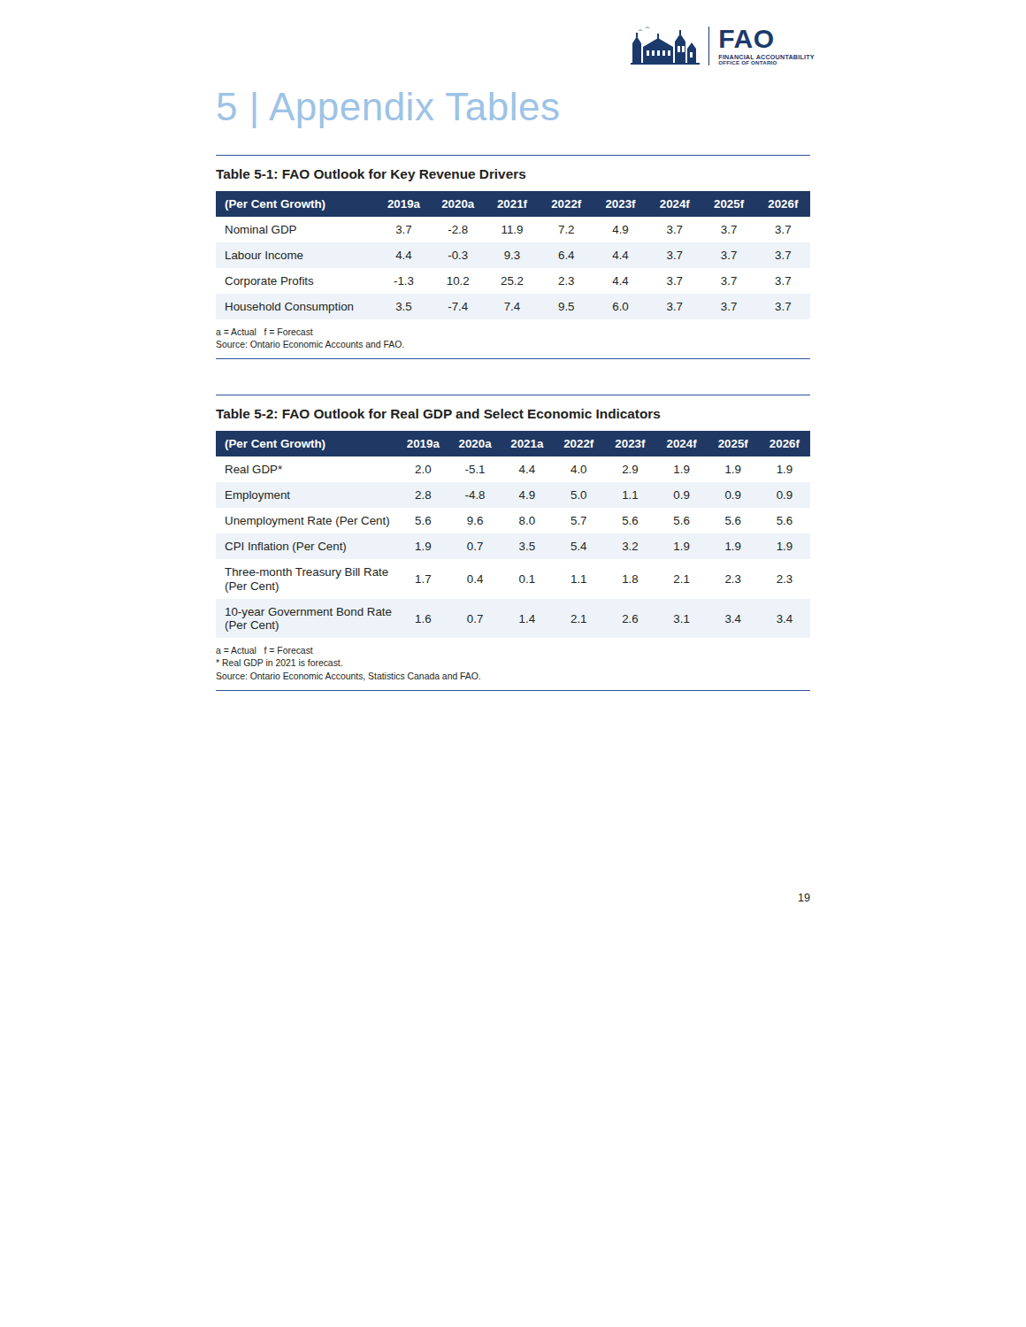FAO
FINANCIAL ACCOUNTABILITY
OFFICE OF ONTARIO
5 | Appendix Tables
Table 5-1: FAO Outlook for Key Revenue Drivers
| (Per Cent Growth) | 2019a | 2020a | 2021f | 2022f | 2023f | 2024f | 2025f | 2026f |
| --- | --- | --- | --- | --- | --- | --- | --- | --- |
| Nominal GDP | 3.7 | -2.8 | 11.9 | 7.2 | 4.9 | 3.7 | 3.7 | 3.7 |
| Labour Income | 4.4 | -0.3 | 9.3 | 6.4 | 4.4 | 3.7 | 3.7 | 3.7 |
| Corporate Profits | -1.3 | 10.2 | 25.2 | 2.3 | 4.4 | 3.7 | 3.7 | 3.7 |
| Household Consumption | 3.5 | -7.4 | 7.4 | 9.5 | 6.0 | 3.7 | 3.7 | 3.7 |
a = Actual f = Forecast
Source: Ontario Economic Accounts and FAO.
Table 5-2: FAO Outlook for Real GDP and Select Economic Indicators
| (Per Cent Growth) | 2019a | 2020a | 2021a | 2022f | 2023f | 2024f | 2025f | 2026f |
| --- | --- | --- | --- | --- | --- | --- | --- | --- |
| Real GDP* | 2.0 | -5.1 | 4.4 | 4.0 | 2.9 | 1.9 | 1.9 | 1.9 |
| Employment | 2.8 | -4.8 | 4.9 | 5.0 | 1.1 | 0.9 | 0.9 | 0.9 |
| Unemployment Rate (Per Cent) | 5.6 | 9.6 | 8.0 | 5.7 | 5.6 | 5.6 | 5.6 | 5.6 |
| CPI Inflation (Per Cent) | 1.9 | 0.7 | 3.5 | 5.4 | 3.2 | 1.9 | 1.9 | 1.9 |
| Three-month Treasury Bill Rate (Per Cent) | 1.7 | 0.4 | 0.1 | 1.1 | 1.8 | 2.1 | 2.3 | 2.3 |
| 10-year Government Bond Rate (Per Cent) | 1.6 | 0.7 | 1.4 | 2.1 | 2.6 | 3.1 | 3.4 | 3.4 |
a = Actual f = Forecast
* Real GDP in 2021 is forecast.
Source: Ontario Economic Accounts, Statistics Canada and FAO.
19